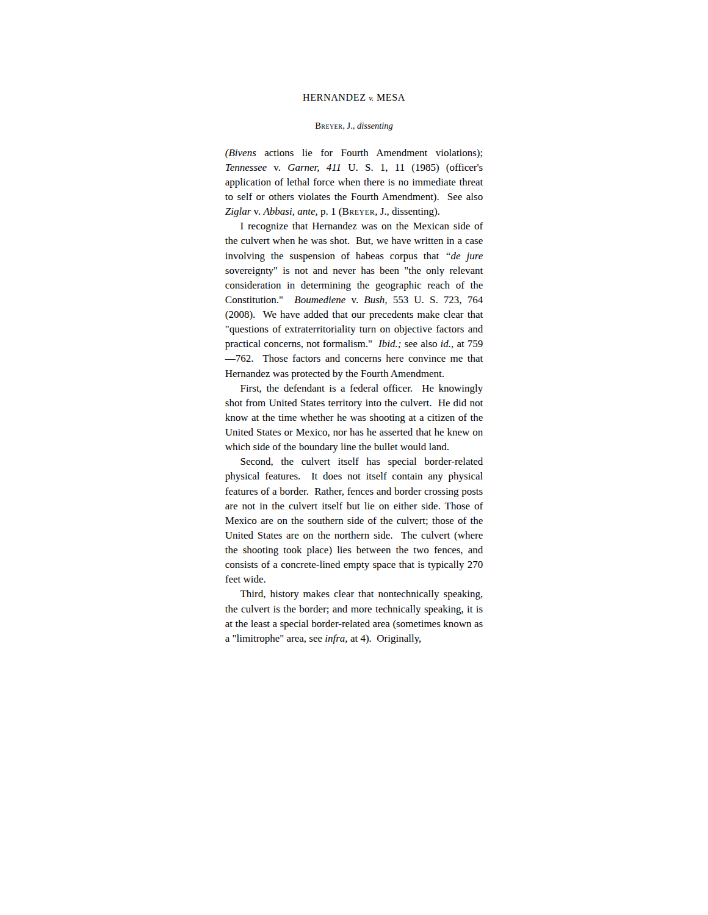HERNANDEZ v. MESA
Breyer, J., dissenting
(Bivens actions lie for Fourth Amendment violations); Tennessee v. Garner, 411 U. S. 1, 11 (1985) (officer's application of lethal force when there is no immediate threat to self or others violates the Fourth Amendment). See also Ziglar v. Abbasi, ante, p. 1 (Breyer, J., dissenting).
I recognize that Hernandez was on the Mexican side of the culvert when he was shot. But, we have written in a case involving the suspension of habeas corpus that “de jure sovereignty" is not and never has been "the only relevant consideration in determining the geographic reach of the Constitution." Boumediene v. Bush, 553 U. S. 723, 764 (2008). We have added that our precedents make clear that "questions of extraterritoriality turn on objective factors and practical concerns, not formalism." Ibid.; see also id., at 759—762. Those factors and concerns here convince me that Hernandez was protected by the Fourth Amendment.
First, the defendant is a federal officer. He knowingly shot from United States territory into the culvert. He did not know at the time whether he was shooting at a citizen of the United States or Mexico, nor has he asserted that he knew on which side of the boundary line the bullet would land.
Second, the culvert itself has special border-related physical features. It does not itself contain any physical features of a border. Rather, fences and border crossing posts are not in the culvert itself but lie on either side. Those of Mexico are on the southern side of the culvert; those of the United States are on the northern side. The culvert (where the shooting took place) lies between the two fences, and consists of a concrete-lined empty space that is typically 270 feet wide.
Third, history makes clear that nontechnically speaking, the culvert is the border; and more technically speaking, it is at the least a special border-related area (sometimes known as a "limitrophe" area, see infra, at 4). Originally,